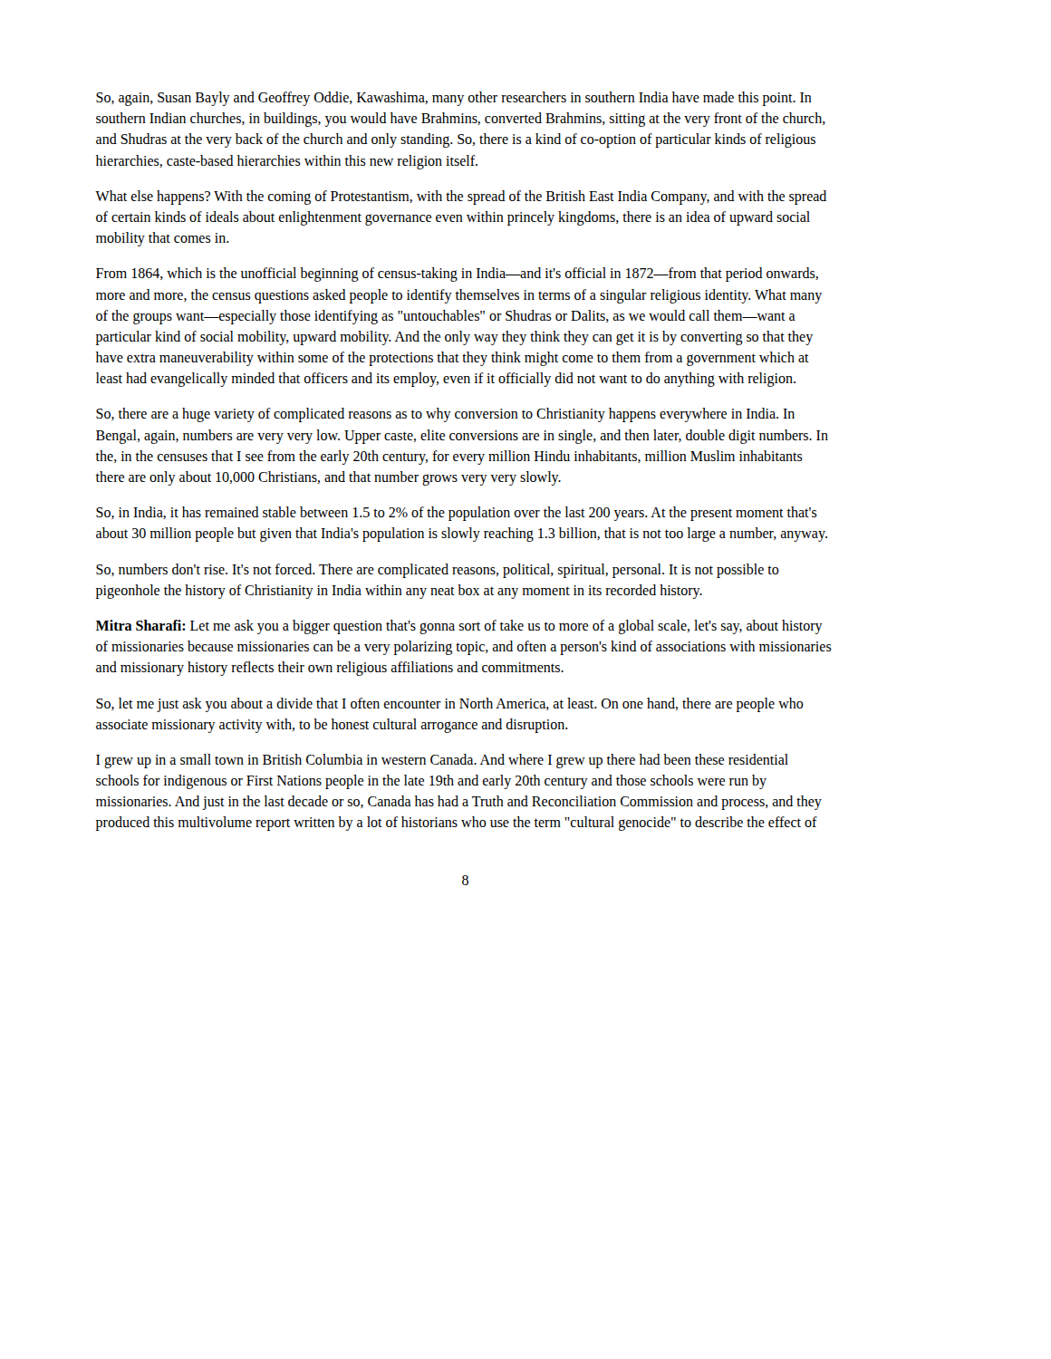So, again, Susan Bayly and Geoffrey Oddie, Kawashima, many other researchers in southern India have made this point. In southern Indian churches, in buildings, you would have Brahmins, converted Brahmins, sitting at the very front of the church, and Shudras at the very back of the church and only standing. So, there is a kind of co-option of particular kinds of religious hierarchies, caste-based hierarchies within this new religion itself.
What else happens? With the coming of Protestantism, with the spread of the British East India Company, and with the spread of certain kinds of ideals about enlightenment governance even within princely kingdoms, there is an idea of upward social mobility that comes in.
From 1864, which is the unofficial beginning of census-taking in India—and it's official in 1872—from that period onwards, more and more, the census questions asked people to identify themselves in terms of a singular religious identity. What many of the groups want—especially those identifying as "untouchables" or Shudras or Dalits, as we would call them—want a particular kind of social mobility, upward mobility. And the only way they think they can get it is by converting so that they have extra maneuverability within some of the protections that they think might come to them from a government which at least had evangelically minded that officers and its employ, even if it officially did not want to do anything with religion.
So, there are a huge variety of complicated reasons as to why conversion to Christianity happens everywhere in India. In Bengal, again, numbers are very very low. Upper caste, elite conversions are in single, and then later, double digit numbers. In the, in the censuses that I see from the early 20th century, for every million Hindu inhabitants, million Muslim inhabitants there are only about 10,000 Christians, and that number grows very very slowly.
So, in India, it has remained stable between 1.5 to 2% of the population over the last 200 years. At the present moment that's about 30 million people but given that India's population is slowly reaching 1.3 billion, that is not too large a number, anyway.
So, numbers don't rise. It's not forced. There are complicated reasons, political, spiritual, personal. It is not possible to pigeonhole the history of Christianity in India within any neat box at any moment in its recorded history.
Mitra Sharafi: Let me ask you a bigger question that's gonna sort of take us to more of a global scale, let's say, about history of missionaries because missionaries can be a very polarizing topic, and often a person's kind of associations with missionaries and missionary history reflects their own religious affiliations and commitments.
So, let me just ask you about a divide that I often encounter in North America, at least. On one hand, there are people who associate missionary activity with, to be honest cultural arrogance and disruption.
I grew up in a small town in British Columbia in western Canada. And where I grew up there had been these residential schools for indigenous or First Nations people in the late 19th and early 20th century and those schools were run by missionaries. And just in the last decade or so, Canada has had a Truth and Reconciliation Commission and process, and they produced this multivolume report written by a lot of historians who use the term "cultural genocide" to describe the effect of
8